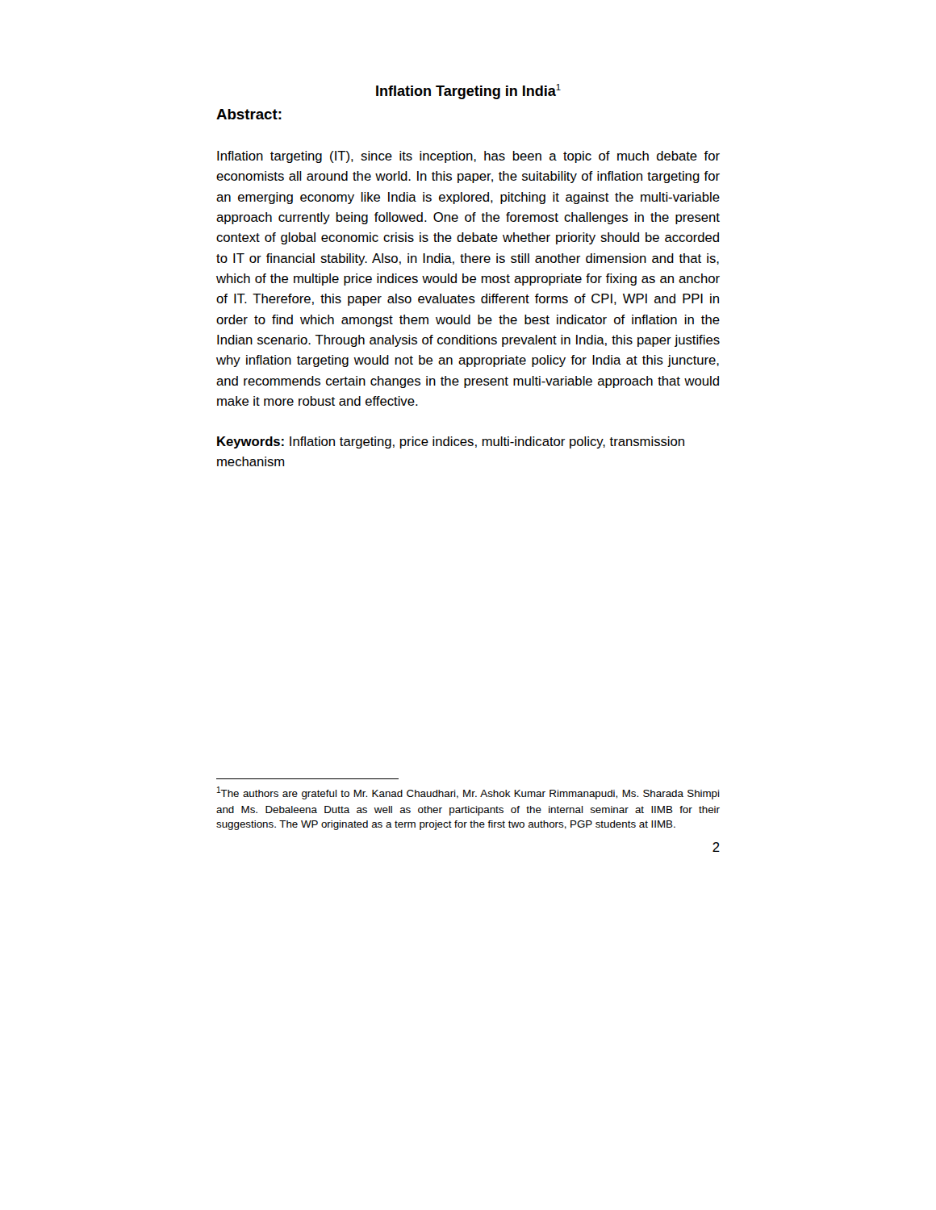Inflation Targeting in India1
Abstract:
Inflation targeting (IT), since its inception, has been a topic of much debate for economists all around the world. In this paper, the suitability of inflation targeting for an emerging economy like India is explored, pitching it against the multi-variable approach currently being followed. One of the foremost challenges in the present context of global economic crisis is the debate whether priority should be accorded to IT or financial stability. Also, in India, there is still another dimension and that is, which of the multiple price indices would be most appropriate for fixing as an anchor of IT. Therefore, this paper also evaluates different forms of CPI, WPI and PPI in order to find which amongst them would be the best indicator of inflation in the Indian scenario. Through analysis of conditions prevalent in India, this paper justifies why inflation targeting would not be an appropriate policy for India at this juncture, and recommends certain changes in the present multi-variable approach that would make it more robust and effective.
Keywords: Inflation targeting, price indices, multi-indicator policy, transmission mechanism
1The authors are grateful to Mr. Kanad Chaudhari, Mr. Ashok Kumar Rimmanapudi, Ms. Sharada Shimpi and Ms. Debaleena Dutta as well as other participants of the internal seminar at IIMB for their suggestions. The WP originated as a term project for the first two authors, PGP students at IIMB.
2